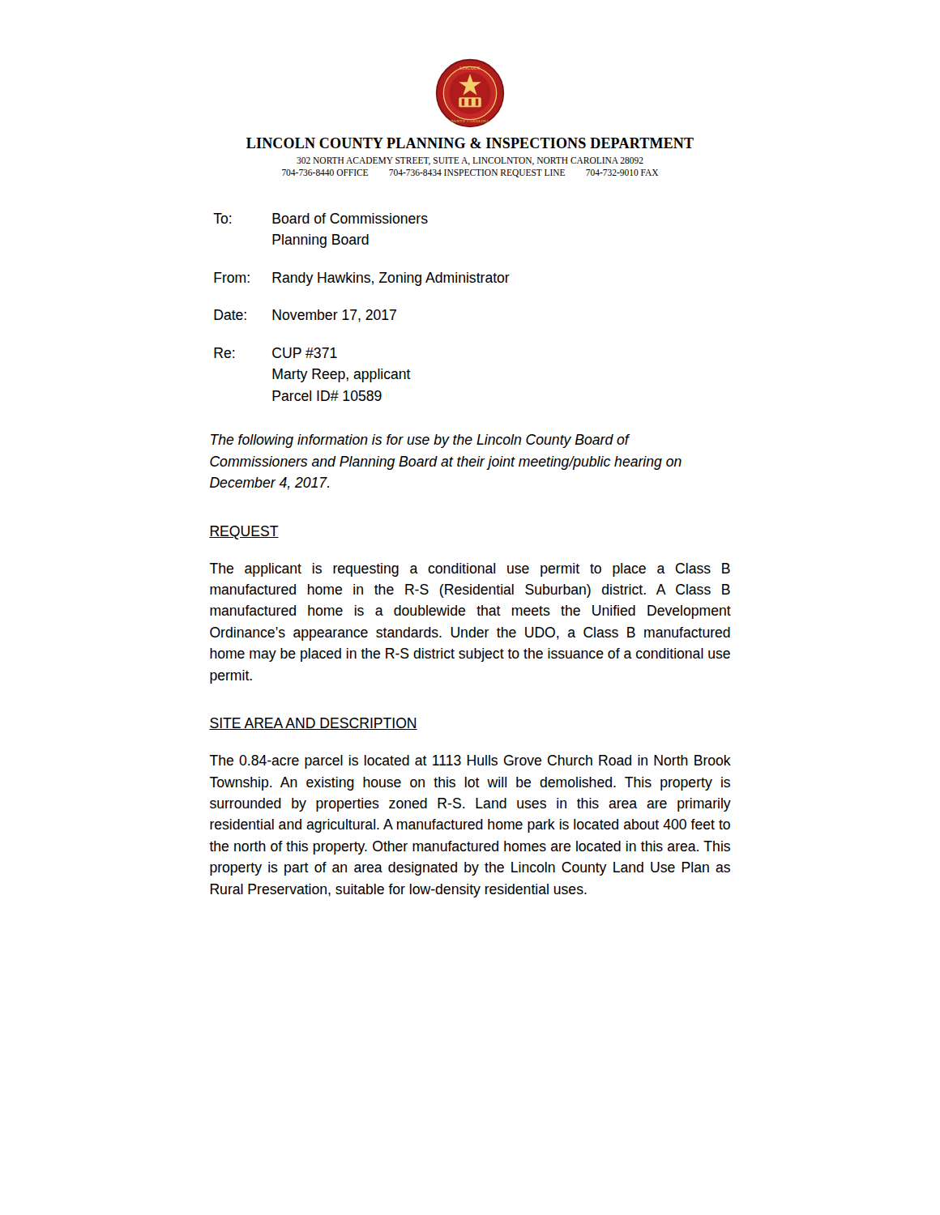LINCOLN NORTH CAROLINA
LINCOLN COUNTY PLANNING & INSPECTIONS DEPARTMENT
302 NORTH ACADEMY STREET, SUITE A, LINCOLNTON, NORTH CAROLINA 28092
704-736-8440 OFFICE 704-736-8434 INSPECTION REQUEST LINE 704-732-9010 FAX
To:
Board of Commissioners
Planning Board
From:
Randy Hawkins, Zoning Administrator
Date:
November 17, 2017
Re:
CUP #371
Marty Reep, applicant
Parcel ID# 10589
The following information is for use by the Lincoln County Board of Commissioners and Planning Board at their joint meeting/public hearing on December 4, 2017.
REQUEST
The applicant is requesting a conditional use permit to place a Class B manufactured home in the R-S (Residential Suburban) district. A Class B manufactured home is a doublewide that meets the Unified Development Ordinance’s appearance standards. Under the UDO, a Class B manufactured home may be placed in the R-S district subject to the issuance of a conditional use permit.
SITE AREA AND DESCRIPTION
The 0.84-acre parcel is located at 1113 Hulls Grove Church Road in North Brook Township. An existing house on this lot will be demolished. This property is surrounded by properties zoned R-S. Land uses in this area are primarily residential and agricultural. A manufactured home park is located about 400 feet to the north of this property. Other manufactured homes are located in this area. This property is part of an area designated by the Lincoln County Land Use Plan as Rural Preservation, suitable for low-density residential uses.